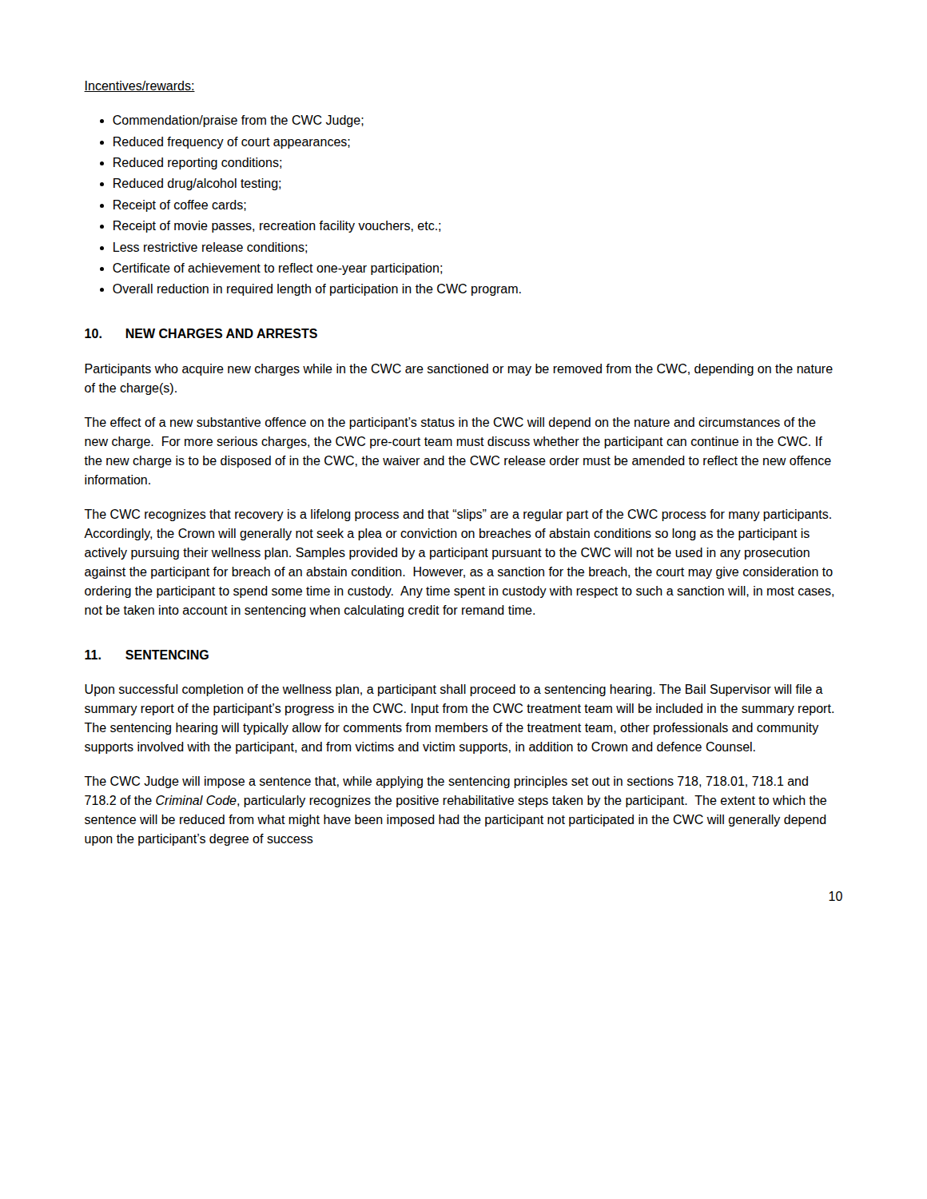Incentives/rewards:
Commendation/praise from the CWC Judge;
Reduced frequency of court appearances;
Reduced reporting conditions;
Reduced drug/alcohol testing;
Receipt of coffee cards;
Receipt of movie passes, recreation facility vouchers, etc.;
Less restrictive release conditions;
Certificate of achievement to reflect one-year participation;
Overall reduction in required length of participation in the CWC program.
10. NEW CHARGES AND ARRESTS
Participants who acquire new charges while in the CWC are sanctioned or may be removed from the CWC, depending on the nature of the charge(s).
The effect of a new substantive offence on the participant’s status in the CWC will depend on the nature and circumstances of the new charge. For more serious charges, the CWC pre-court team must discuss whether the participant can continue in the CWC. If the new charge is to be disposed of in the CWC, the waiver and the CWC release order must be amended to reflect the new offence information.
The CWC recognizes that recovery is a lifelong process and that “slips” are a regular part of the CWC process for many participants. Accordingly, the Crown will generally not seek a plea or conviction on breaches of abstain conditions so long as the participant is actively pursuing their wellness plan. Samples provided by a participant pursuant to the CWC will not be used in any prosecution against the participant for breach of an abstain condition. However, as a sanction for the breach, the court may give consideration to ordering the participant to spend some time in custody. Any time spent in custody with respect to such a sanction will, in most cases, not be taken into account in sentencing when calculating credit for remand time.
11. SENTENCING
Upon successful completion of the wellness plan, a participant shall proceed to a sentencing hearing. The Bail Supervisor will file a summary report of the participant’s progress in the CWC. Input from the CWC treatment team will be included in the summary report. The sentencing hearing will typically allow for comments from members of the treatment team, other professionals and community supports involved with the participant, and from victims and victim supports, in addition to Crown and defence Counsel.
The CWC Judge will impose a sentence that, while applying the sentencing principles set out in sections 718, 718.01, 718.1 and 718.2 of the Criminal Code, particularly recognizes the positive rehabilitative steps taken by the participant. The extent to which the sentence will be reduced from what might have been imposed had the participant not participated in the CWC will generally depend upon the participant’s degree of success
10